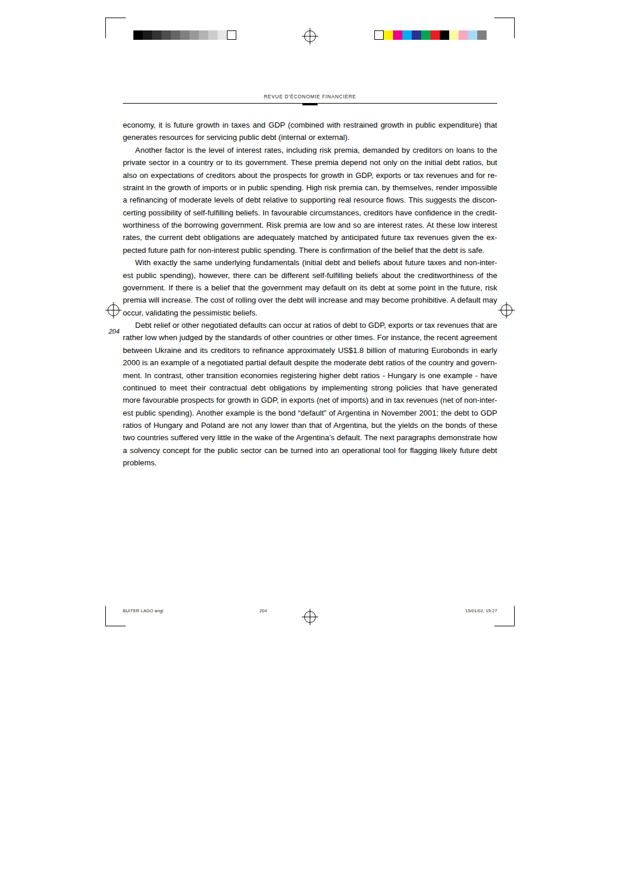204
REVUE D'ÉCONOMIE FINANCIÈRE
economy, it is future growth in taxes and GDP (combined with restrained growth in public expenditure) that generates resources for servicing public debt (internal or external).
Another factor is the level of interest rates, including risk premia, demanded by creditors on loans to the private sector in a country or to its government. These premia depend not only on the initial debt ratios, but also on expectations of creditors about the prospects for growth in GDP, exports or tax revenues and for restraint in the growth of imports or in public spending. High risk premia can, by themselves, render impossible a refinancing of moderate levels of debt relative to supporting real resource flows. This suggests the disconcerting possibility of self-fulfilling beliefs. In favourable circumstances, creditors have confidence in the creditworthiness of the borrowing government. Risk premia are low and so are interest rates. At these low interest rates, the current debt obligations are adequately matched by anticipated future tax revenues given the expected future path for non-interest public spending. There is confirmation of the belief that the debt is safe.
With exactly the same underlying fundamentals (initial debt and beliefs about future taxes and non-interest public spending), however, there can be different self-fulfilling beliefs about the creditworthiness of the government. If there is a belief that the government may default on its debt at some point in the future, risk premia will increase. The cost of rolling over the debt will increase and may become prohibitive. A default may occur, validating the pessimistic beliefs.
Debt relief or other negotiated defaults can occur at ratios of debt to GDP, exports or tax revenues that are rather low when judged by the standards of other countries or other times. For instance, the recent agreement between Ukraine and its creditors to refinance approximately US$1.8 billion of maturing Eurobonds in early 2000 is an example of a negotiated partial default despite the moderate debt ratios of the country and government. In contrast, other transition economies registering higher debt ratios - Hungary is one example - have continued to meet their contractual debt obligations by implementing strong policies that have generated more favourable prospects for growth in GDP, in exports (net of imports) and in tax revenues (net of non-interest public spending). Another example is the bond “default” of Argentina in November 2001; the debt to GDP ratios of Hungary and Poland are not any lower than that of Argentina, but the yields on the bonds of these two countries suffered very little in the wake of the Argentina’s default. The next paragraphs demonstrate how a solvency concept for the public sector can be turned into an operational tool for flagging likely future debt problems.
BUITER LAGO angl 204 15/01/02, 15:27